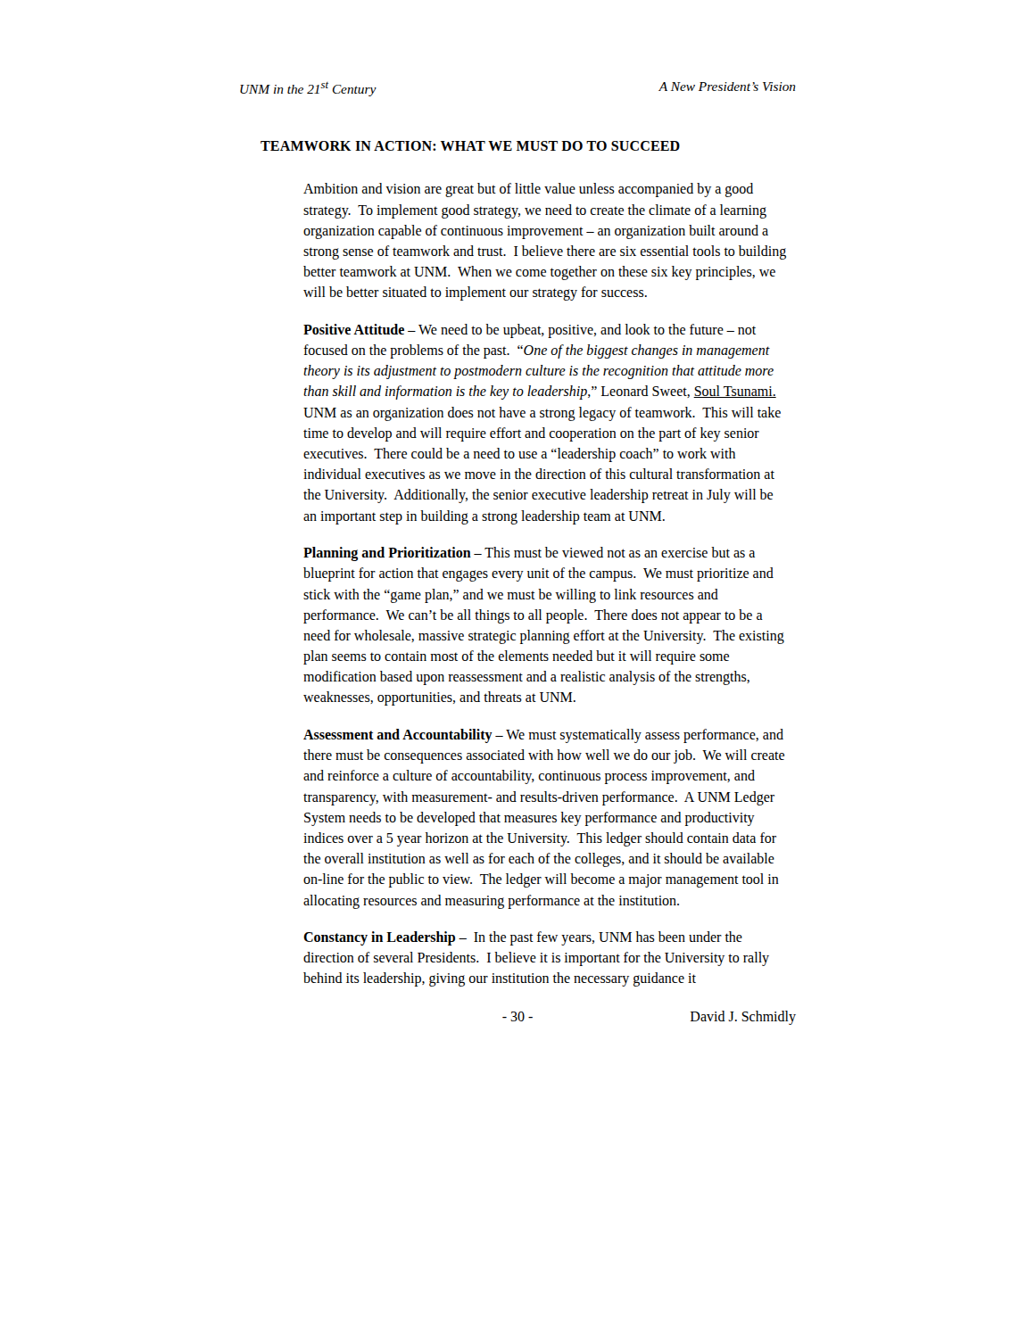UNM in the 21st Century A New President’s Vision
Teamwork in Action: What We Must Do to Succeed
Ambition and vision are great but of little value unless accompanied by a good strategy. To implement good strategy, we need to create the climate of a learning organization capable of continuous improvement – an organization built around a strong sense of teamwork and trust. I believe there are six essential tools to building better teamwork at UNM. When we come together on these six key principles, we will be better situated to implement our strategy for success.
Positive Attitude – We need to be upbeat, positive, and look to the future – not focused on the problems of the past. “One of the biggest changes in management theory is its adjustment to postmodern culture is the recognition that attitude more than skill and information is the key to leadership,” Leonard Sweet, Soul Tsunami. UNM as an organization does not have a strong legacy of teamwork. This will take time to develop and will require effort and cooperation on the part of key senior executives. There could be a need to use a “leadership coach” to work with individual executives as we move in the direction of this cultural transformation at the University. Additionally, the senior executive leadership retreat in July will be an important step in building a strong leadership team at UNM.
Planning and Prioritization – This must be viewed not as an exercise but as a blueprint for action that engages every unit of the campus. We must prioritize and stick with the “game plan,” and we must be willing to link resources and performance. We can’t be all things to all people. There does not appear to be a need for wholesale, massive strategic planning effort at the University. The existing plan seems to contain most of the elements needed but it will require some modification based upon reassessment and a realistic analysis of the strengths, weaknesses, opportunities, and threats at UNM.
Assessment and Accountability – We must systematically assess performance, and there must be consequences associated with how well we do our job. We will create and reinforce a culture of accountability, continuous process improvement, and transparency, with measurement- and results-driven performance. A UNM Ledger System needs to be developed that measures key performance and productivity indices over a 5 year horizon at the University. This ledger should contain data for the overall institution as well as for each of the colleges, and it should be available on-line for the public to view. The ledger will become a major management tool in allocating resources and measuring performance at the institution.
Constancy in Leadership – In the past few years, UNM has been under the direction of several Presidents. I believe it is important for the University to rally behind its leadership, giving our institution the necessary guidance it
- 30 - David J. Schmidly